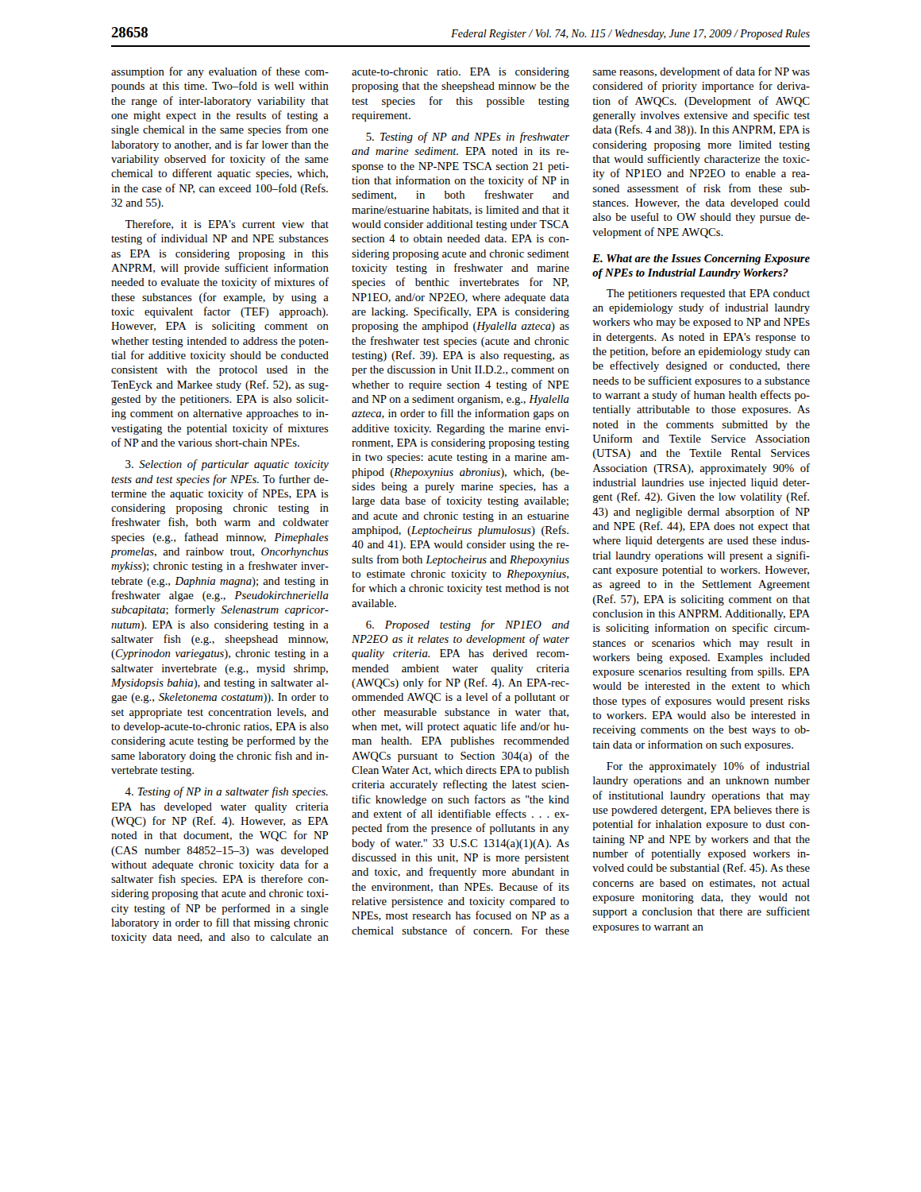28658 Federal Register / Vol. 74, No. 115 / Wednesday, June 17, 2009 / Proposed Rules
assumption for any evaluation of these compounds at this time. Two–fold is well within the range of inter-laboratory variability that one might expect in the results of testing a single chemical in the same species from one laboratory to another, and is far lower than the variability observed for toxicity of the same chemical to different aquatic species, which, in the case of NP, can exceed 100–fold (Refs. 32 and 55).
Therefore, it is EPA's current view that testing of individual NP and NPE substances as EPA is considering proposing in this ANPRM, will provide sufficient information needed to evaluate the toxicity of mixtures of these substances (for example, by using a toxic equivalent factor (TEF) approach). However, EPA is soliciting comment on whether testing intended to address the potential for additive toxicity should be conducted consistent with the protocol used in the TenEyck and Markee study (Ref. 52), as suggested by the petitioners. EPA is also soliciting comment on alternative approaches to investigating the potential toxicity of mixtures of NP and the various short-chain NPEs.
3. Selection of particular aquatic toxicity tests and test species for NPEs. To further determine the aquatic toxicity of NPEs, EPA is considering proposing chronic testing in freshwater fish, both warm and coldwater species (e.g., fathead minnow, Pimephales promelas, and rainbow trout, Oncorhynchus mykiss); chronic testing in a freshwater invertebrate (e.g., Daphnia magna); and testing in freshwater algae (e.g., Pseudokirchneriella subcapitata; formerly Selenastrum capricornutum). EPA is also considering testing in a saltwater fish (e.g., sheepshead minnow, (Cyprinodon variegatus), chronic testing in a saltwater invertebrate (e.g., mysid shrimp, Mysidopsis bahia), and testing in saltwater algae (e.g., Skeletonema costatum)). In order to set appropriate test concentration levels, and to develop-acute-to-chronic ratios, EPA is also considering acute testing be performed by the same laboratory doing the chronic fish and invertebrate testing.
4. Testing of NP in a saltwater fish species. EPA has developed water quality criteria (WQC) for NP (Ref. 4). However, as EPA noted in that document, the WQC for NP (CAS number 84852–15–3) was developed without adequate chronic toxicity data for a saltwater fish species. EPA is therefore considering proposing that acute and chronic toxicity testing of NP be performed in a single laboratory in order to fill that missing chronic toxicity data need, and also to calculate an acute-to-chronic ratio. EPA is considering proposing that the sheepshead minnow be the test species for this possible testing requirement.
5. Testing of NP and NPEs in freshwater and marine sediment. EPA noted in its response to the NP-NPE TSCA section 21 petition that information on the toxicity of NP in sediment, in both freshwater and marine/estuarine habitats, is limited and that it would consider additional testing under TSCA section 4 to obtain needed data. EPA is considering proposing acute and chronic sediment toxicity testing in freshwater and marine species of benthic invertebrates for NP, NP1EO, and/or NP2EO, where adequate data are lacking. Specifically, EPA is considering proposing the amphipod (Hyalella azteca) as the freshwater test species (acute and chronic testing) (Ref. 39). EPA is also requesting, as per the discussion in Unit II.D.2., comment on whether to require section 4 testing of NPE and NP on a sediment organism, e.g., Hyalella azteca, in order to fill the information gaps on additive toxicity. Regarding the marine environment, EPA is considering proposing testing in two species: acute testing in a marine amphipod (Rhepoxynius abronius), which, (besides being a purely marine species, has a large data base of toxicity testing available; and acute and chronic testing in an estuarine amphipod, (Leptocheirus plumulosus) (Refs. 40 and 41). EPA would consider using the results from both Leptocheirus and Rhepoxynius to estimate chronic toxicity to Rhepoxynius, for which a chronic toxicity test method is not available.
6. Proposed testing for NP1EO and NP2EO as it relates to development of water quality criteria. EPA has derived recommended ambient water quality criteria (AWQCs) only for NP (Ref. 4). An EPA-recommended AWQC is a level of a pollutant or other measurable substance in water that, when met, will protect aquatic life and/or human health. EPA publishes recommended AWQCs pursuant to Section 304(a) of the Clean Water Act, which directs EPA to publish criteria accurately reflecting the latest scientific knowledge on such factors as ''the kind and extent of all identifiable effects . . . expected from the presence of pollutants in any body of water.'' 33 U.S.C 1314(a)(1)(A). As discussed in this unit, NP is more persistent and toxic, and frequently more abundant in the environment, than NPEs. Because of its relative persistence and toxicity compared to NPEs, most research has focused on NP as a chemical substance of concern. For these same reasons, development of data for NP was considered of priority importance for derivation of AWQCs. (Development of AWQC generally involves extensive and specific test data (Refs. 4 and 38)). In this ANPRM, EPA is considering proposing more limited testing that would sufficiently characterize the toxicity of NP1EO and NP2EO to enable a reasoned assessment of risk from these substances. However, the data developed could also be useful to OW should they pursue development of NPE AWQCs.
E. What are the Issues Concerning Exposure of NPEs to Industrial Laundry Workers?
The petitioners requested that EPA conduct an epidemiology study of industrial laundry workers who may be exposed to NP and NPEs in detergents. As noted in EPA's response to the petition, before an epidemiology study can be effectively designed or conducted, there needs to be sufficient exposures to a substance to warrant a study of human health effects potentially attributable to those exposures. As noted in the comments submitted by the Uniform and Textile Service Association (UTSA) and the Textile Rental Services Association (TRSA), approximately 90% of industrial laundries use injected liquid detergent (Ref. 42). Given the low volatility (Ref. 43) and negligible dermal absorption of NP and NPE (Ref. 44), EPA does not expect that where liquid detergents are used these industrial laundry operations will present a significant exposure potential to workers. However, as agreed to in the Settlement Agreement (Ref. 57), EPA is soliciting comment on that conclusion in this ANPRM. Additionally, EPA is soliciting information on specific circumstances or scenarios which may result in workers being exposed. Examples included exposure scenarios resulting from spills. EPA would be interested in the extent to which those types of exposures would present risks to workers. EPA would also be interested in receiving comments on the best ways to obtain data or information on such exposures.
For the approximately 10% of industrial laundry operations and an unknown number of institutional laundry operations that may use powdered detergent, EPA believes there is potential for inhalation exposure to dust containing NP and NPE by workers and that the number of potentially exposed workers involved could be substantial (Ref. 45). As these concerns are based on estimates, not actual exposure monitoring data, they would not support a conclusion that there are sufficient exposures to warrant an